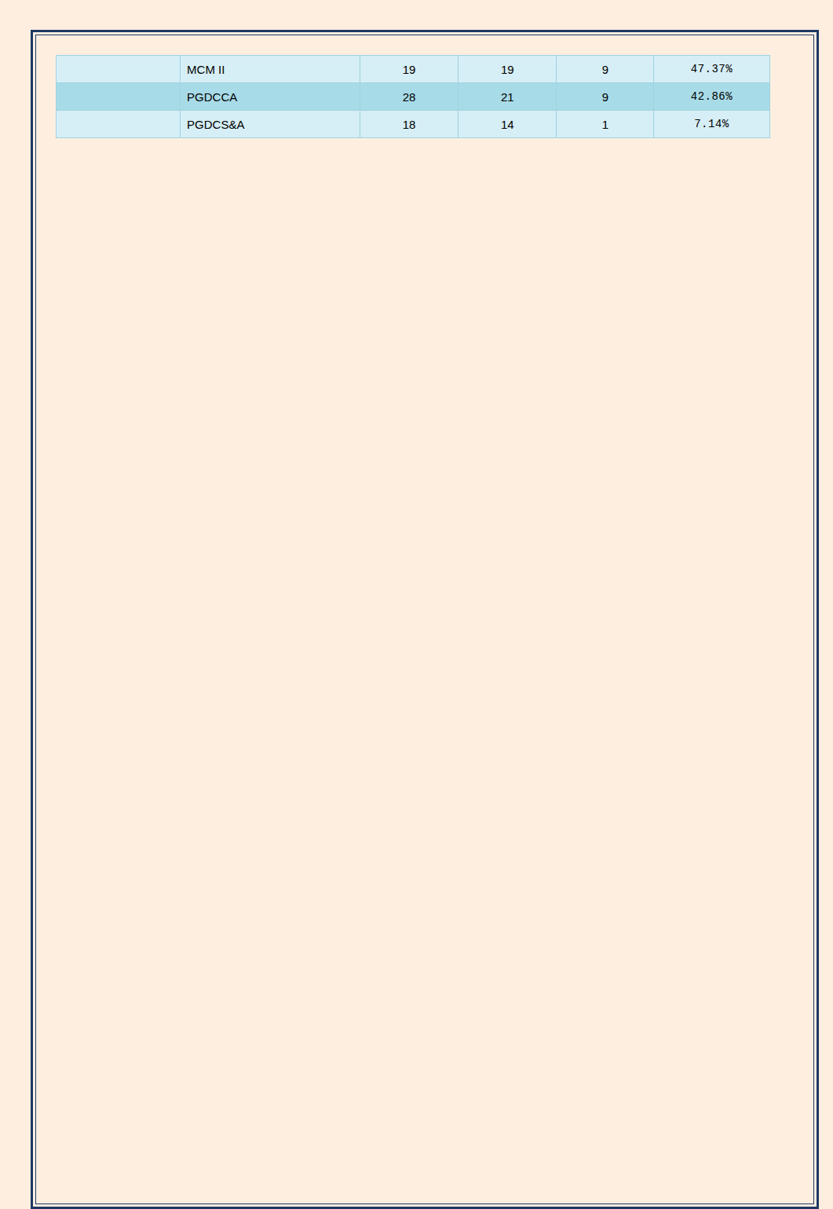| | MCM II | 19 | 19 | 9 | 47.37% |
| | PGDCCA | 28 | 21 | 9 | 42.86% |
| | PGDCS&A | 18 | 14 | 1 | 7.14% |